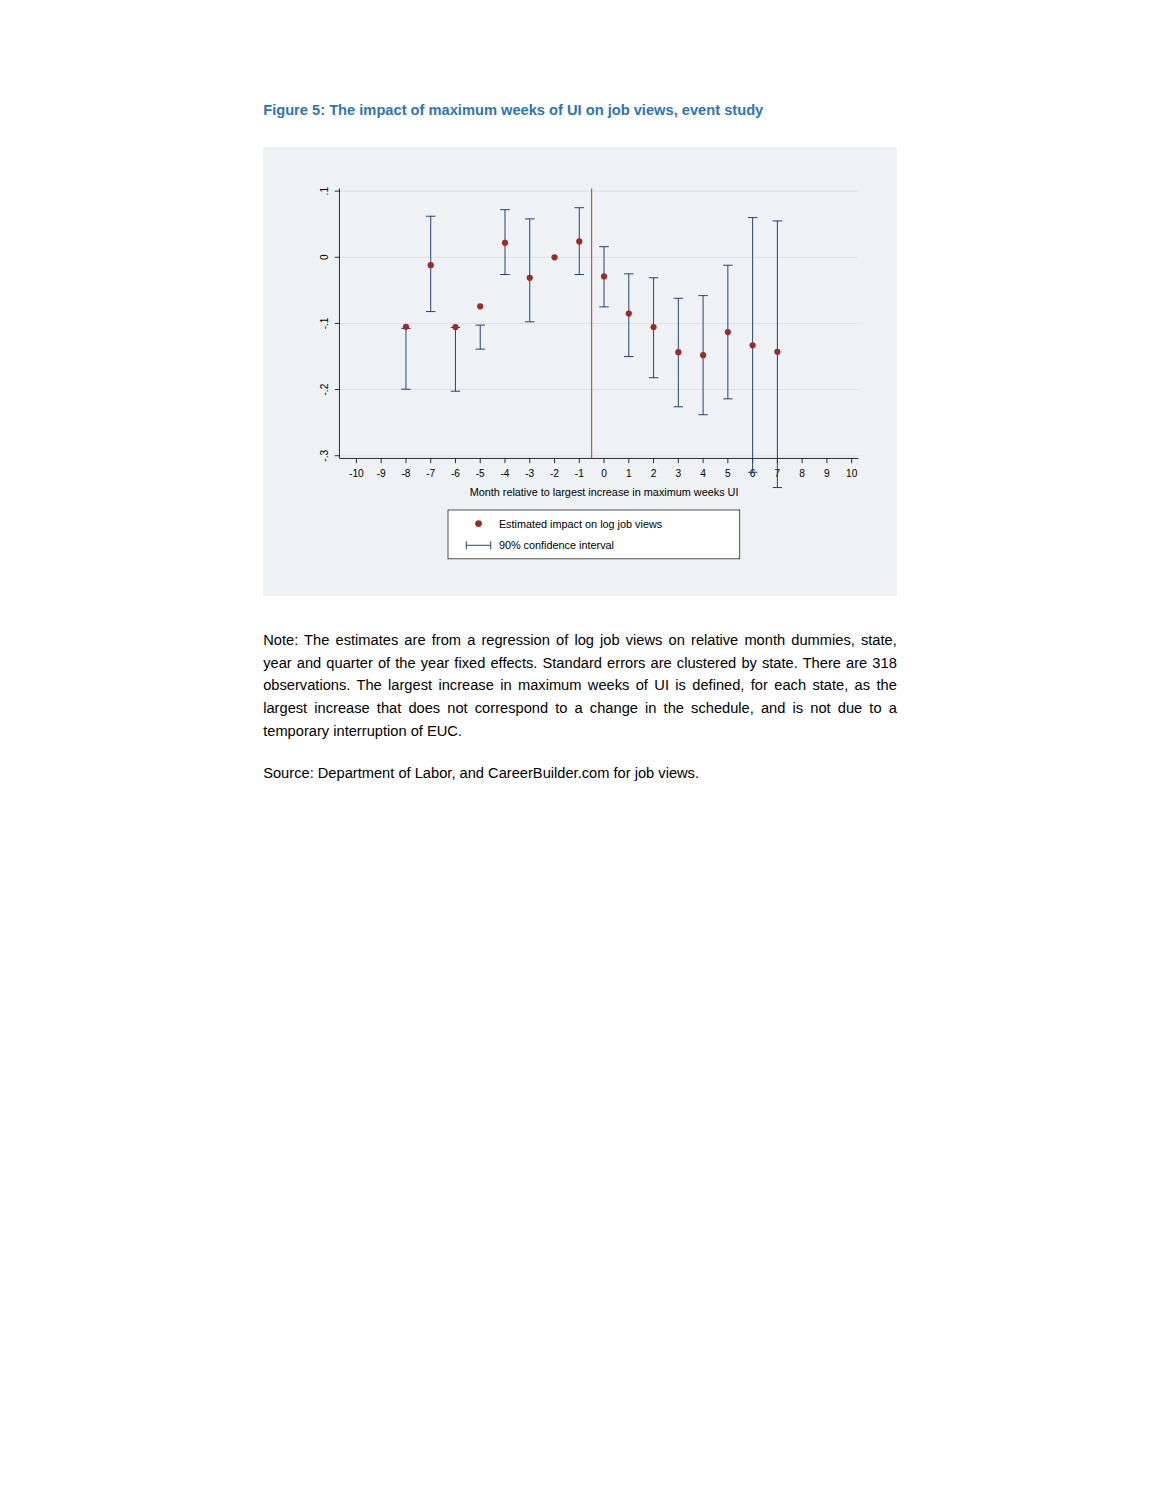Figure 5: The impact of maximum weeks of UI on job views, event study
.1 0 -.1 -.2 -.3 -10 -9 -8 -7 -6 -5 -4 -3 -2 -1 0 1 2 3 4 5 6 7 8 9 10 Month relative to largest increase in maximum weeks UI Estimated impact on log job views 90% confidence interval
Note: The estimates are from a regression of log job views on relative month dummies, state, year and quarter of the year fixed effects. Standard errors are clustered by state. There are 318 observations. The largest increase in maximum weeks of UI is defined, for each state, as the largest increase that does not correspond to a change in the schedule, and is not due to a temporary interruption of EUC.
Source: Department of Labor, and CareerBuilder.com for job views.